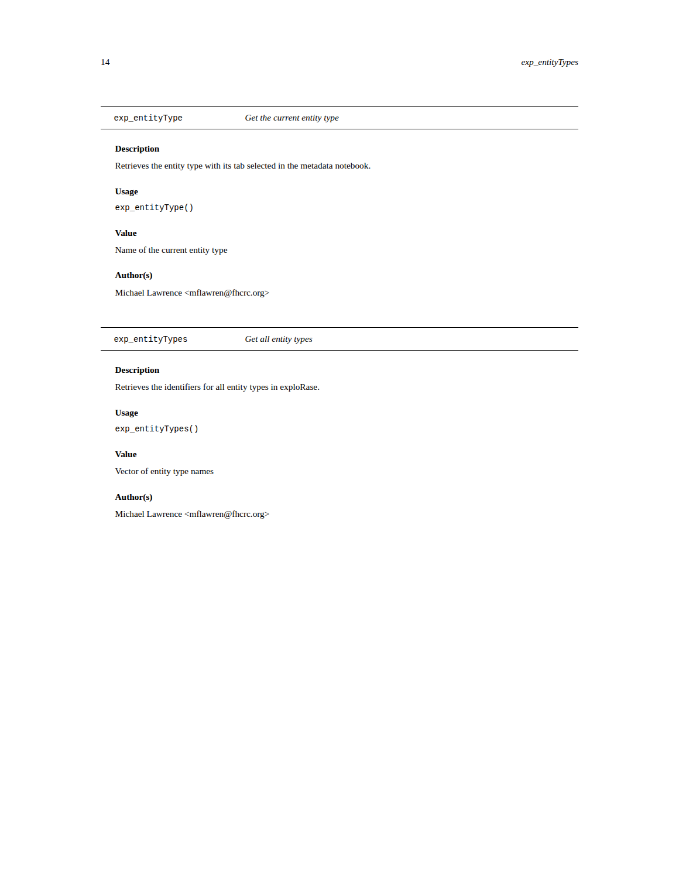14 exp_entityTypes
exp_entityType Get the current entity type
Description
Retrieves the entity type with its tab selected in the metadata notebook.
Usage
exp_entityType()
Value
Name of the current entity type
Author(s)
Michael Lawrence <mflawren@fhcrc.org>
exp_entityTypes Get all entity types
Description
Retrieves the identifiers for all entity types in exploRase.
Usage
exp_entityTypes()
Value
Vector of entity type names
Author(s)
Michael Lawrence <mflawren@fhcrc.org>